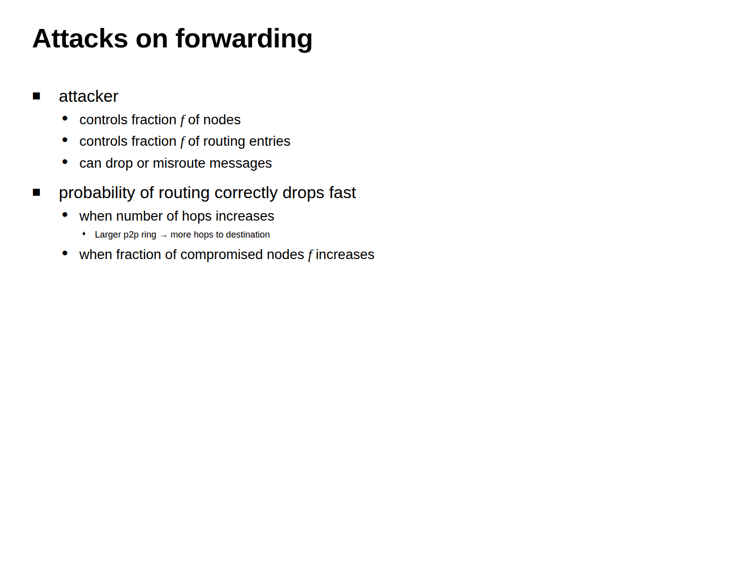Attacks on forwarding
attacker
controls fraction f of nodes
controls fraction f of routing entries
can drop or misroute messages
probability of routing correctly drops fast
when number of hops increases
Larger p2p ring → more hops to destination
when fraction of compromised nodes f increases